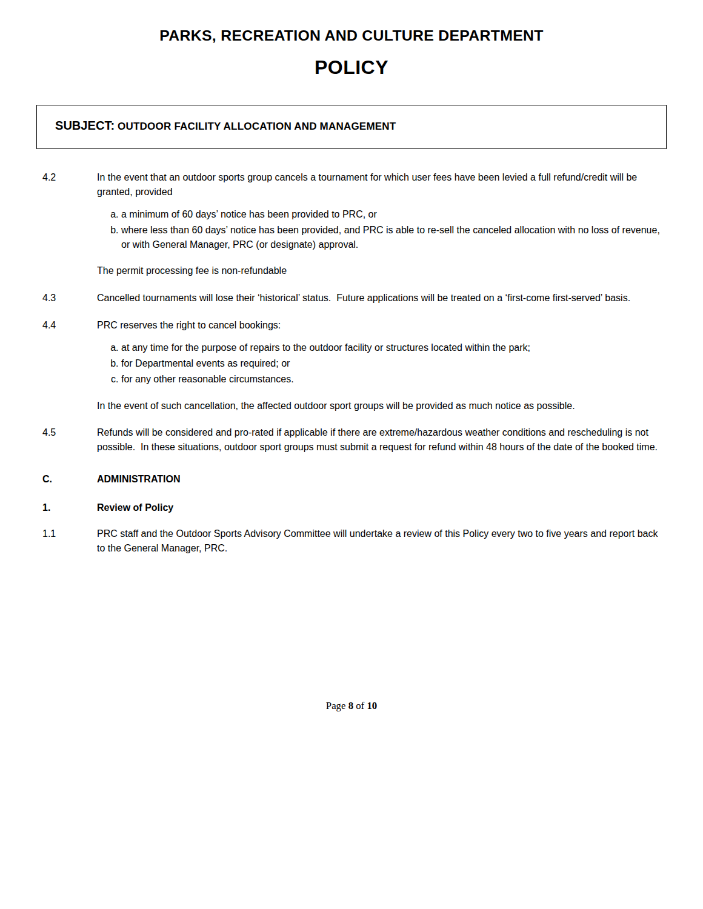PARKS, RECREATION AND CULTURE DEPARTMENT
POLICY
SUBJECT: OUTDOOR FACILITY ALLOCATION AND MANAGEMENT
4.2
In the event that an outdoor sports group cancels a tournament for which user fees have been levied a full refund/credit will be granted, provided
a minimum of 60 days’ notice has been provided to PRC, or
where less than 60 days’ notice has been provided, and PRC is able to re-sell the canceled allocation with no loss of revenue, or with General Manager, PRC (or designate) approval.
The permit processing fee is non-refundable
4.3
Cancelled tournaments will lose their ‘historical’ status. Future applications will be treated on a ‘first-come first-served’ basis.
4.4
PRC reserves the right to cancel bookings:
at any time for the purpose of repairs to the outdoor facility or structures located within the park;
for Departmental events as required; or
for any other reasonable circumstances.
In the event of such cancellation, the affected outdoor sport groups will be provided as much notice as possible.
4.5
Refunds will be considered and pro-rated if applicable if there are extreme/hazardous weather conditions and rescheduling is not possible. In these situations, outdoor sport groups must submit a request for refund within 48 hours of the date of the booked time.
C. ADMINISTRATION
1. Review of Policy
1.1
PRC staff and the Outdoor Sports Advisory Committee will undertake a review of this Policy every two to five years and report back to the General Manager, PRC.
Page 8 of 10